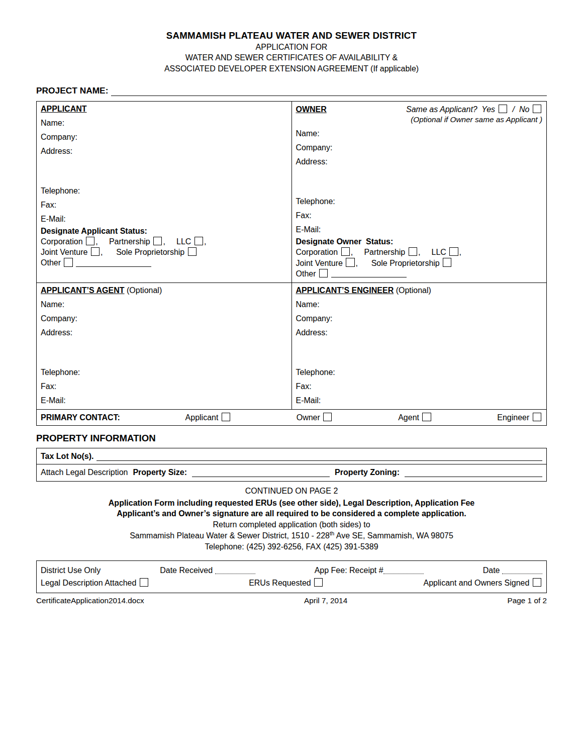SAMMAMISH PLATEAU WATER AND SEWER DISTRICT
APPLICATION FOR
WATER AND SEWER CERTIFICATES OF AVAILABILITY &
ASSOCIATED DEVELOPER EXTENSION AGREEMENT (If applicable)
PROJECT NAME:
| APPLICANT Name: Company: Address: Telephone: Fax: E-Mail: Designate Applicant Status: Corporation , Partnership , LLC , Joint Venture , Sole Proprietorship Other | OWNER Same as Applicant? Yes / No (Optional if Owner same as Applicant ) Name: Company: Address: Telephone: Fax: E-Mail: Designate Owner Status: Corporation , Partnership , LLC , Joint Venture , Sole Proprietorship Other |
| APPLICANT’S AGENT (Optional) Name: Company: Address: Telephone: Fax: E-Mail: | APPLICANT’S ENGINEER (Optional) Name: Company: Address: Telephone: Fax: E-Mail: |
PRIMARY CONTACT: Applicant Owner Agent Engineer
PROPERTY INFORMATION
Tax Lot No(s).
Attach Legal Description Property Size: Property Zoning:
CONTINUED ON PAGE 2
Application Form including requested ERUs (see other side), Legal Description, Application Fee
Applicant’s and Owner’s signature are all required to be considered a complete application.
Return completed application (both sides) to
Sammamish Plateau Water & Sewer District, 1510 - 228th Ave SE, Sammamish, WA 98075
Telephone: (425) 392-6256, FAX (425) 391-5389
District Use Only Date Received App Fee: Receipt # Date
Legal Description Attached ERUs Requested Applicant and Owners Signed
CertificateApplication2014.docx April 7, 2014 Page 1 of 2